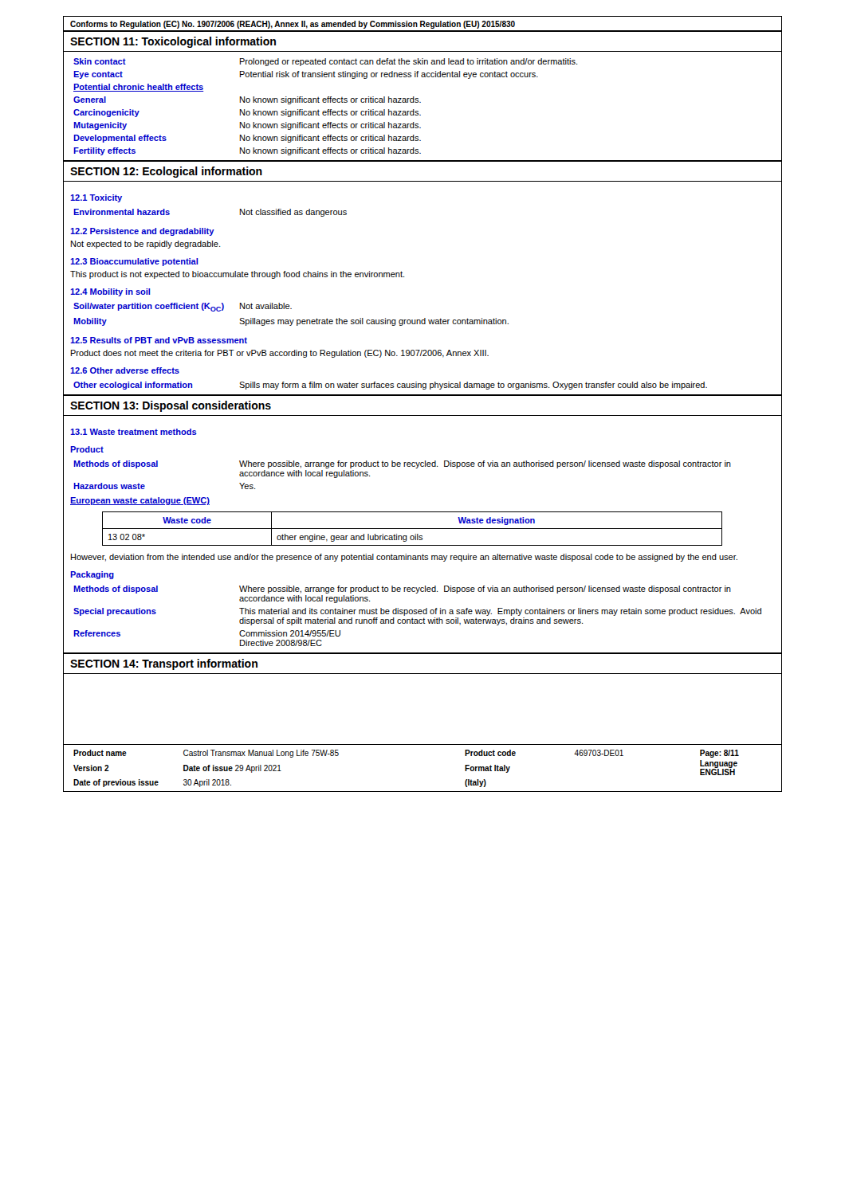Conforms to Regulation (EC) No. 1907/2006 (REACH), Annex II, as amended by Commission Regulation (EU) 2015/830
SECTION 11: Toxicological information
| Skin contact | Prolonged or repeated contact can defat the skin and lead to irritation and/or dermatitis. |
| Eye contact | Potential risk of transient stinging or redness if accidental eye contact occurs. |
| Potential chronic health effects |
| General | No known significant effects or critical hazards. |
| Carcinogenicity | No known significant effects or critical hazards. |
| Mutagenicity | No known significant effects or critical hazards. |
| Developmental effects | No known significant effects or critical hazards. |
| Fertility effects | No known significant effects or critical hazards. |
SECTION 12: Ecological information
12.1 Toxicity
| Environmental hazards | Not classified as dangerous |
12.2 Persistence and degradability
Not expected to be rapidly degradable.
12.3 Bioaccumulative potential
This product is not expected to bioaccumulate through food chains in the environment.
12.4 Mobility in soil
| Soil/water partition coefficient (K OC ) | Not available. |
| Mobility | Spillages may penetrate the soil causing ground water contamination. |
12.5 Results of PBT and vPvB assessment
Product does not meet the criteria for PBT or vPvB according to Regulation (EC) No. 1907/2006, Annex XIII.
12.6 Other adverse effects
| Other ecological information | Spills may form a film on water surfaces causing physical damage to organisms. Oxygen transfer could also be impaired. |
SECTION 13: Disposal considerations
13.1 Waste treatment methods
Product
| Methods of disposal | Where possible, arrange for product to be recycled. Dispose of via an authorised person/ licensed waste disposal contractor in accordance with local regulations. |
| Hazardous waste | Yes. |
European waste catalogue (EWC)
| Waste code | Waste designation |
| --- | --- |
| 13 02 08* | other engine, gear and lubricating oils |
However, deviation from the intended use and/or the presence of any potential contaminants may require an alternative waste disposal code to be assigned by the end user.
Packaging
| Methods of disposal | Where possible, arrange for product to be recycled. Dispose of via an authorised person/ licensed waste disposal contractor in accordance with local regulations. |
| Special precautions | This material and its container must be disposed of in a safe way. Empty containers or liners may retain some product residues. Avoid dispersal of spilt material and runoff and contact with soil, waterways, drains and sewers. |
| References | Commission 2014/955/EU Directive 2008/98/EC |
SECTION 14: Transport information
| Product name | Castrol Transmax Manual Long Life 75W-85 | Product code | 469703-DE01 | Page: 8/11 |
| Version 2 | Date of issue 29 April 2021 | Format Italy | | Language ENGLISH |
| Date of previous issue | 30 April 2018. | (Italy) | | |